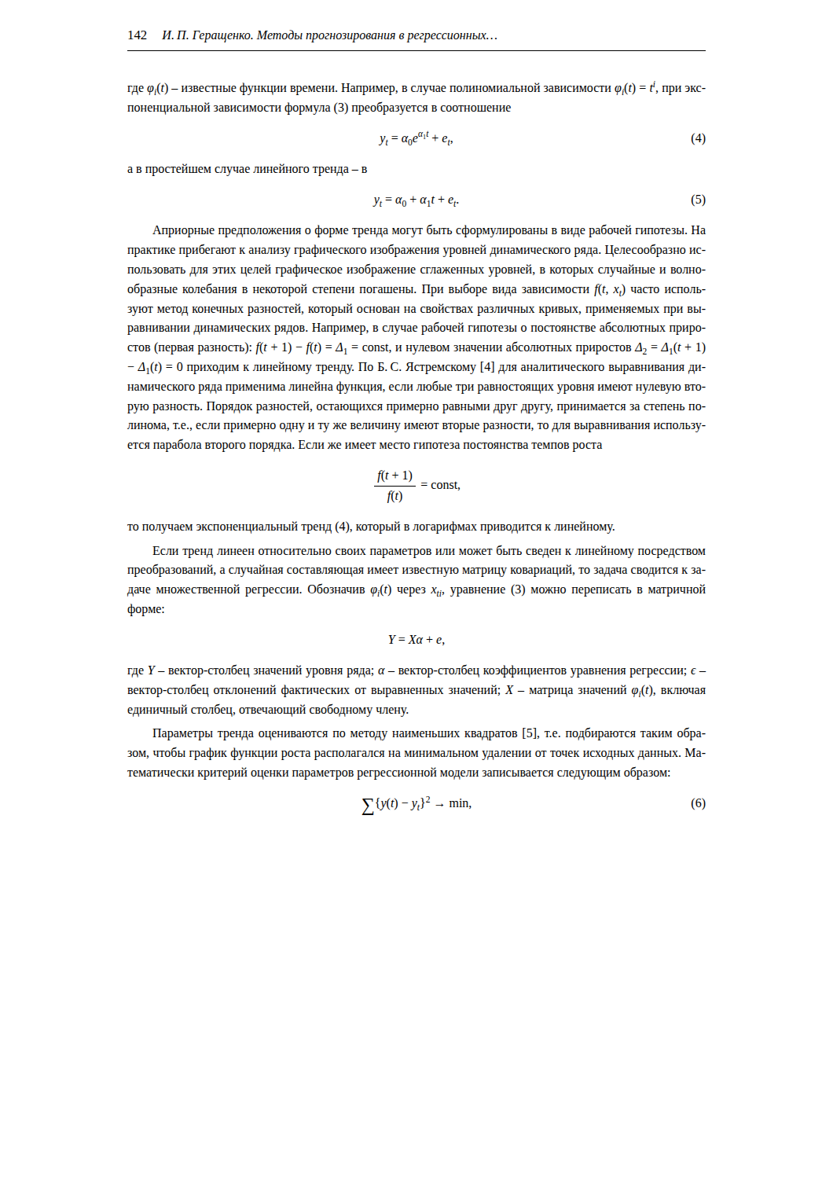142 И. П. Геращенко. Методы прогнозирования в регрессионных…
где φi(t) – известные функции времени. Например, в случае полиномиальной зависимости φi(t) = ti, при экспоненциальной зависимости формула (3) преобразуется в соотношение
yt = α0eα1t + et, (4)
а в простейшем случае линейного тренда – в
yt = α0 + α1t + et. (5)
Априорные предположения о форме тренда могут быть сформулированы в виде рабочей гипотезы. На практике прибегают к анализу графического изображения уровней динамического ряда. Целесообразно использовать для этих целей графическое изображение сглаженных уровней, в которых случайные и волнообразные колебания в некоторой степени погашены. При выборе вида зависимости f(t, xt) часто используют метод конечных разностей, который основан на свойствах различных кривых, применяемых при выравнивании динамических рядов. Например, в случае рабочей гипотезы о постоянстве абсолютных приростов (первая разность): f(t + 1) − f(t) = Δ1 = const, и нулевом значении абсолютных приростов Δ2 = Δ1(t + 1) − Δ1(t) = 0 приходим к линейному тренду. По Б. С. Ястремскому [4] для аналитического выравнивания динамического ряда применима линейна функция, если любые три равностоящих уровня имеют нулевую вторую разность. Порядок разностей, остающихся примерно равными друг другу, принимается за степень полинома, т.е., если примерно одну и ту же величину имеют вторые разности, то для выравнивания используется парабола второго порядка. Если же имеет место гипотеза постоянства темпов роста
f(t + 1) f(t) = const,
то получаем экспоненциальный тренд (4), который в логарифмах приводится к линейному.
Если тренд линеен относительно своих параметров или может быть сведен к линейному посредством преобразований, а случайная составляющая имеет известную матрицу ковариаций, то задача сводится к задаче множественной регрессии. Обозначив φi(t) через xti, уравнение (3) можно переписать в матричной форме:
Y = Xα + e,
где Y – вектор-столбец значений уровня ряда; α – вектор-столбец коэффициентов уравнения регрессии; ϵ – вектор-столбец отклонений фактических от выравненных значений; X – матрица значений φi(t), включая единичный столбец, отвечающий свободному члену.
Параметры тренда оцениваются по методу наименьших квадратов [5], т.е. подбираются таким образом, чтобы график функции роста располагался на минимальном удалении от точек исходных данных. Математически критерий оценки параметров регрессионной модели записывается следующим образом:
∑{y(t) − yt}2 → min, (6)